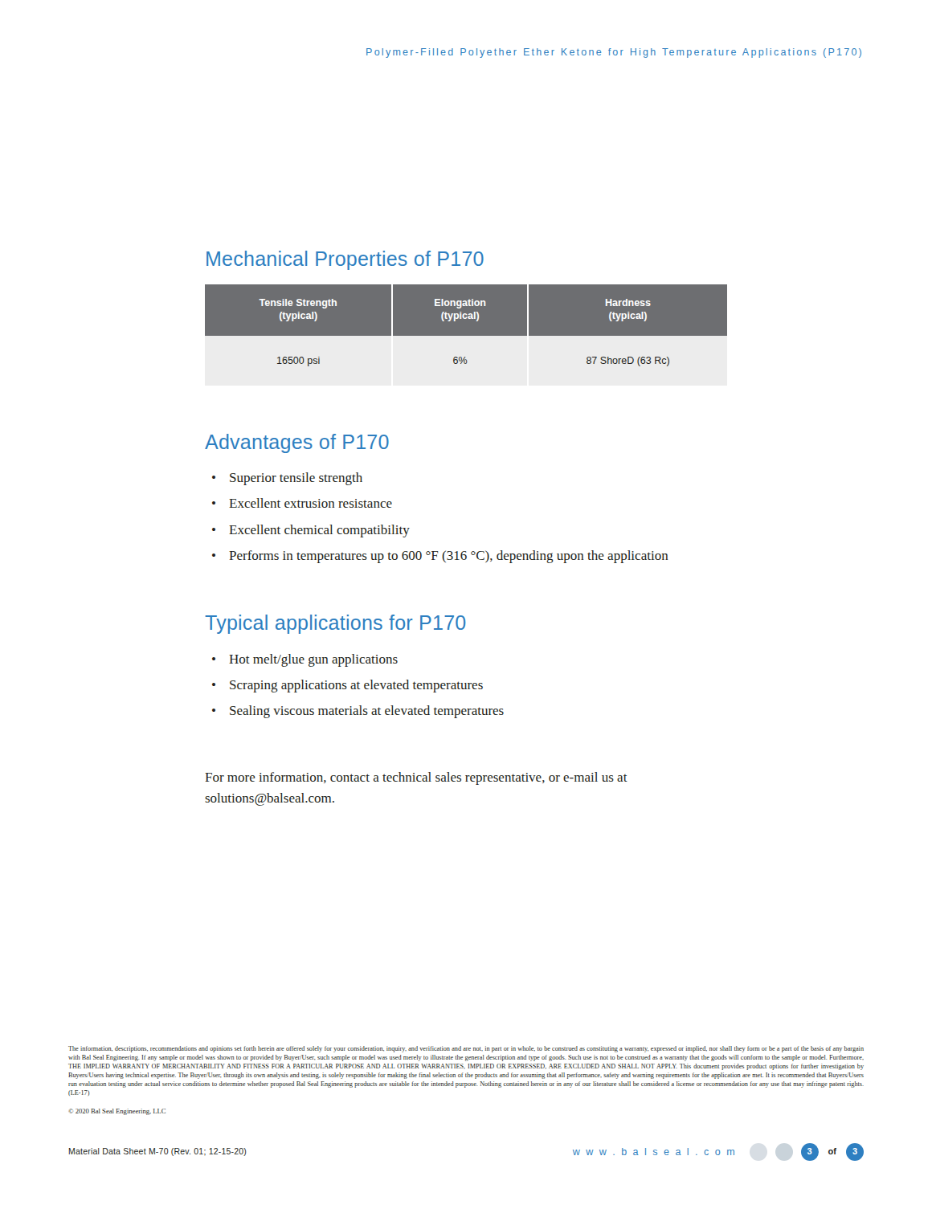Polymer-Filled Polyether Ether Ketone for High Temperature Applications (P170)
Mechanical Properties of P170
| Tensile Strength (typical) | Elongation (typical) | Hardness (typical) |
| --- | --- | --- |
| 16500 psi | 6% | 87 ShoreD (63 Rc) |
Advantages of P170
Superior tensile strength
Excellent extrusion resistance
Excellent chemical compatibility
Performs in temperatures up to 600 °F (316 °C), depending upon the application
Typical applications for P170
Hot melt/glue gun applications
Scraping applications at elevated temperatures
Sealing viscous materials at elevated temperatures
For more information, contact a technical sales representative, or e-mail us at solutions@balseal.com.
The information, descriptions, recommendations and opinions set forth herein are offered solely for your consideration, inquiry, and verification and are not, in part or in whole, to be construed as constituting a warranty, expressed or implied, nor shall they form or be a part of the basis of any bargain with Bal Seal Engineering. If any sample or model was shown to or provided by Buyer/User, such sample or model was used merely to illustrate the general description and type of goods. Such use is not to be construed as a warranty that the goods will conform to the sample or model. Furthermore, THE IMPLIED WARRANTY OF MERCHANTABILITY AND FITNESS FOR A PARTICULAR PURPOSE AND ALL OTHER WARRANTIES, IMPLIED OR EXPRESSED, ARE EXCLUDED AND SHALL NOT APPLY. This document provides product options for further investigation by Buyers/Users having technical expertise. The Buyer/User, through its own analysis and testing, is solely responsible for making the final selection of the products and for assuming that all performance, safety and warning requirements for the application are met. It is recommended that Buyers/Users run evaluation testing under actual service conditions to determine whether proposed Bal Seal Engineering products are suitable for the intended purpose. Nothing contained herein or in any of our literature shall be considered a license or recommendation for any use that may infringe patent rights. (LE-17)
© 2020 Bal Seal Engineering, LLC
Material Data Sheet M-70 (Rev. 01; 12-15-20)
w w w . b a l s e a l . c o m 3 of 3